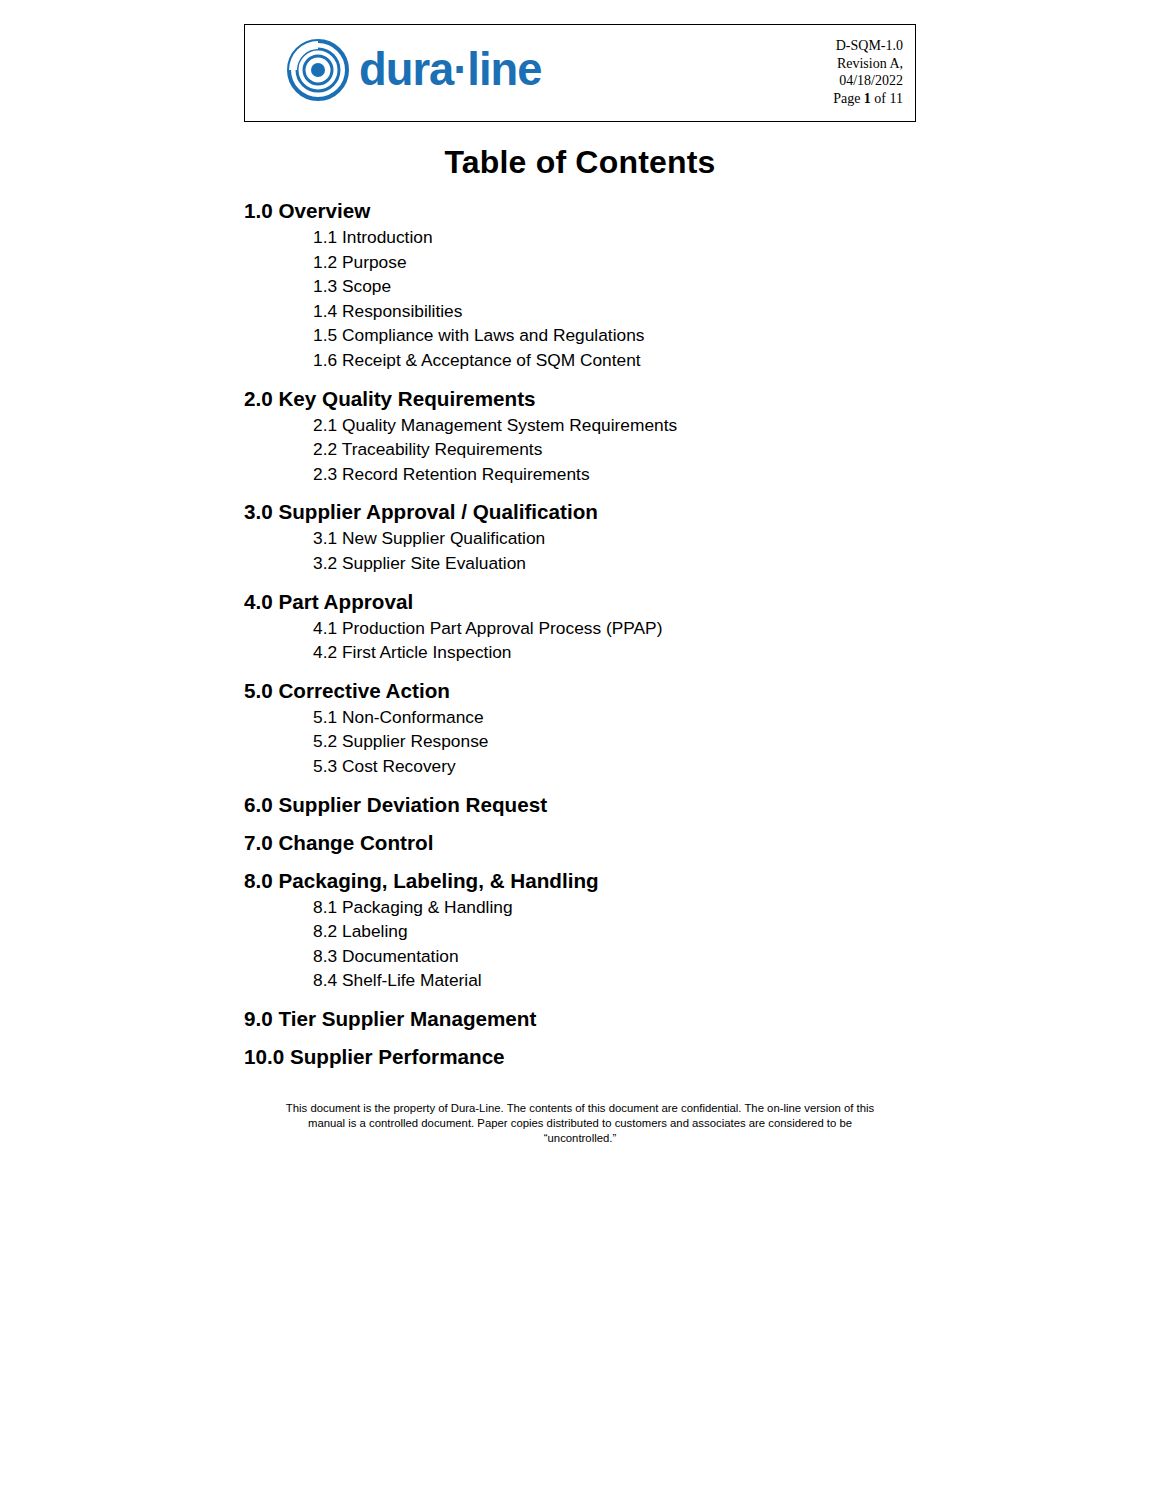dura·line
D-SQM-1.0
Revision A,
04/18/2022
Page 1 of 11
Table of Contents
1.0 Overview
1.1 Introduction
1.2 Purpose
1.3 Scope
1.4 Responsibilities
1.5 Compliance with Laws and Regulations
1.6 Receipt & Acceptance of SQM Content
2.0 Key Quality Requirements
2.1 Quality Management System Requirements
2.2 Traceability Requirements
2.3 Record Retention Requirements
3.0 Supplier Approval / Qualification
3.1 New Supplier Qualification
3.2 Supplier Site Evaluation
4.0 Part Approval
4.1 Production Part Approval Process (PPAP)
4.2 First Article Inspection
5.0 Corrective Action
5.1 Non-Conformance
5.2 Supplier Response
5.3 Cost Recovery
6.0 Supplier Deviation Request
7.0 Change Control
8.0 Packaging, Labeling, & Handling
8.1 Packaging & Handling
8.2 Labeling
8.3 Documentation
8.4 Shelf-Life Material
9.0 Tier Supplier Management
10.0 Supplier Performance
This document is the property of Dura-Line. The contents of this document are confidential. The on-line version of this manual is a controlled document. Paper copies distributed to customers and associates are considered to be “uncontrolled.”